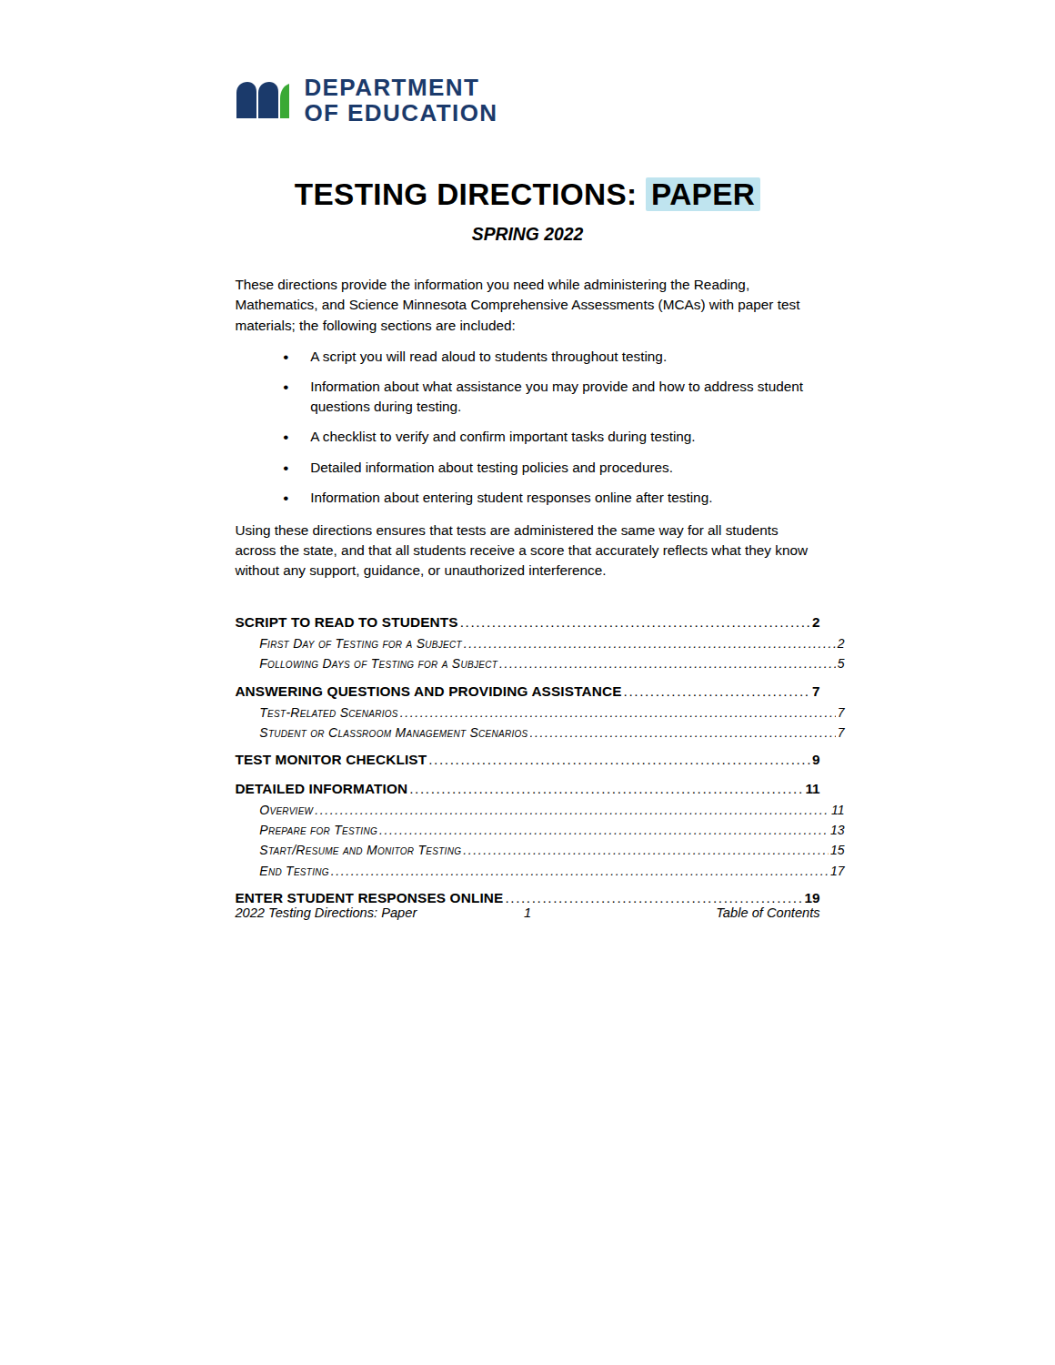Department
of Education
TESTING DIRECTIONS: PAPER
SPRING 2022
These directions provide the information you need while administering the Reading, Mathematics, and Science Minnesota Comprehensive Assessments (MCAs) with paper test materials; the following sections are included:
A script you will read aloud to students throughout testing.
Information about what assistance you may provide and how to address student questions during testing.
A checklist to verify and confirm important tasks during testing.
Detailed information about testing policies and procedures.
Information about entering student responses online after testing.
Using these directions ensures that tests are administered the same way for all students across the state, and that all students receive a score that accurately reflects what they know without any support, guidance, or unauthorized interference.
Script to Read to Students ................................................................................................................................. 2
First Day of Testing for a Subject ................................................................................................................................. 2
Following Days of Testing for a Subject ................................................................................................................................. 5
Answering Questions and Providing Assistance ................................................................................................................................. 7
Test-Related Scenarios ................................................................................................................................. 7
Student or Classroom Management Scenarios ................................................................................................................................. 7
Test Monitor Checklist ................................................................................................................................. 9
Detailed Information ................................................................................................................................. 11
Overview ................................................................................................................................. 11
Prepare for Testing ................................................................................................................................. 13
Start/Resume and Monitor Testing ................................................................................................................................. 15
End Testing ................................................................................................................................. 17
Enter Student Responses Online ................................................................................................................................. 19
2022 Testing Directions: Paper
1
Table of Contents